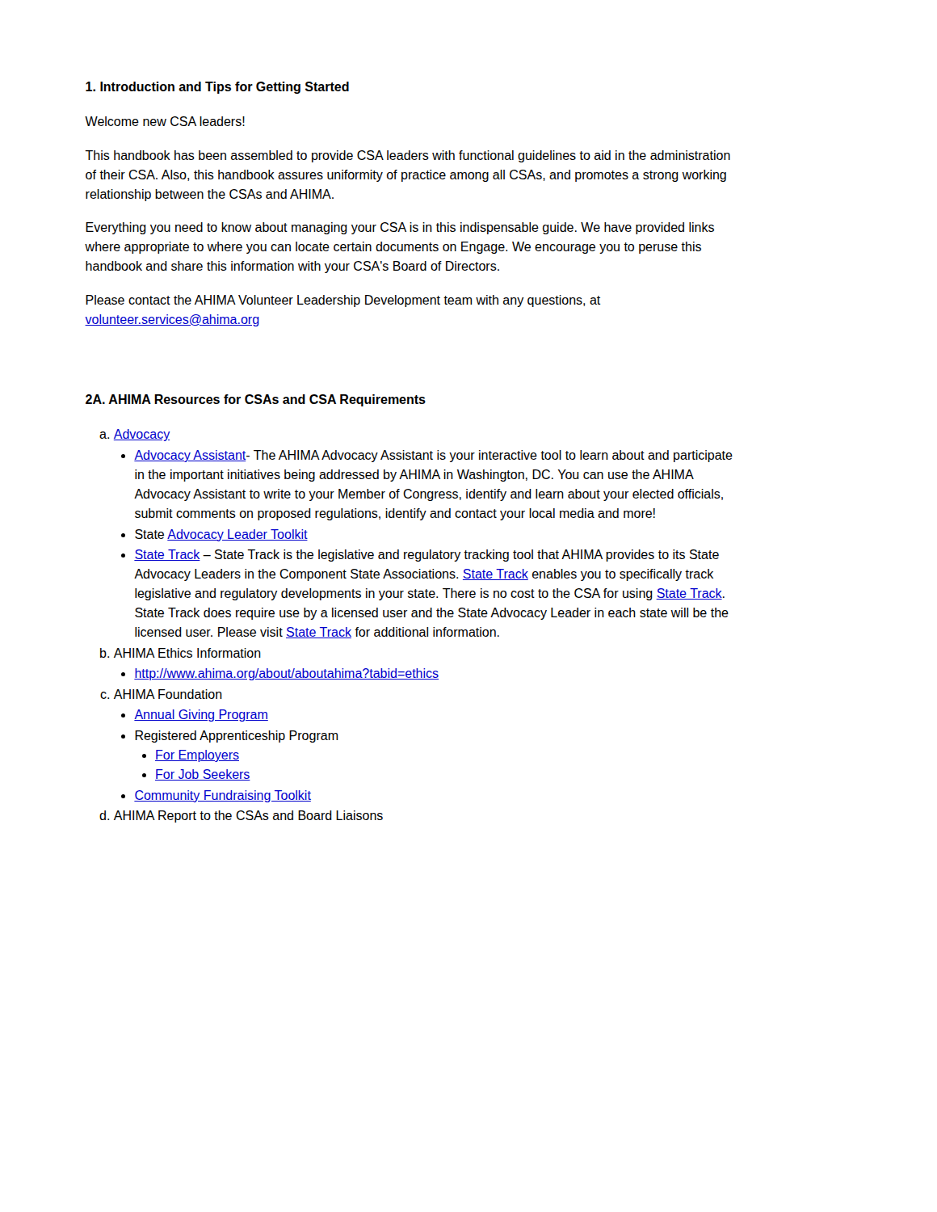1. Introduction and Tips for Getting Started
Welcome new CSA leaders!
This handbook has been assembled to provide CSA leaders with functional guidelines to aid in the administration of their CSA. Also, this handbook assures uniformity of practice among all CSAs, and promotes a strong working relationship between the CSAs and AHIMA.
Everything you need to know about managing your CSA is in this indispensable guide. We have provided links where appropriate to where you can locate certain documents on Engage. We encourage you to peruse this handbook and share this information with your CSA's Board of Directors.
Please contact the AHIMA Volunteer Leadership Development team with any questions, at volunteer.services@ahima.org
2A. AHIMA Resources for CSAs and CSA Requirements
Advocacy
Advocacy Assistant- The AHIMA Advocacy Assistant is your interactive tool to learn about and participate in the important initiatives being addressed by AHIMA in Washington, DC. You can use the AHIMA Advocacy Assistant to write to your Member of Congress, identify and learn about your elected officials, submit comments on proposed regulations, identify and contact your local media and more!
State Advocacy Leader Toolkit
State Track – State Track is the legislative and regulatory tracking tool that AHIMA provides to its State Advocacy Leaders in the Component State Associations. State Track enables you to specifically track legislative and regulatory developments in your state. There is no cost to the CSA for using State Track. State Track does require use by a licensed user and the State Advocacy Leader in each state will be the licensed user. Please visit State Track for additional information.
AHIMA Ethics Information
http://www.ahima.org/about/aboutahima?tabid=ethics
AHIMA Foundation
Annual Giving Program
Registered Apprenticeship Program
For Employers
For Job Seekers
Community Fundraising Toolkit
AHIMA Report to the CSAs and Board Liaisons